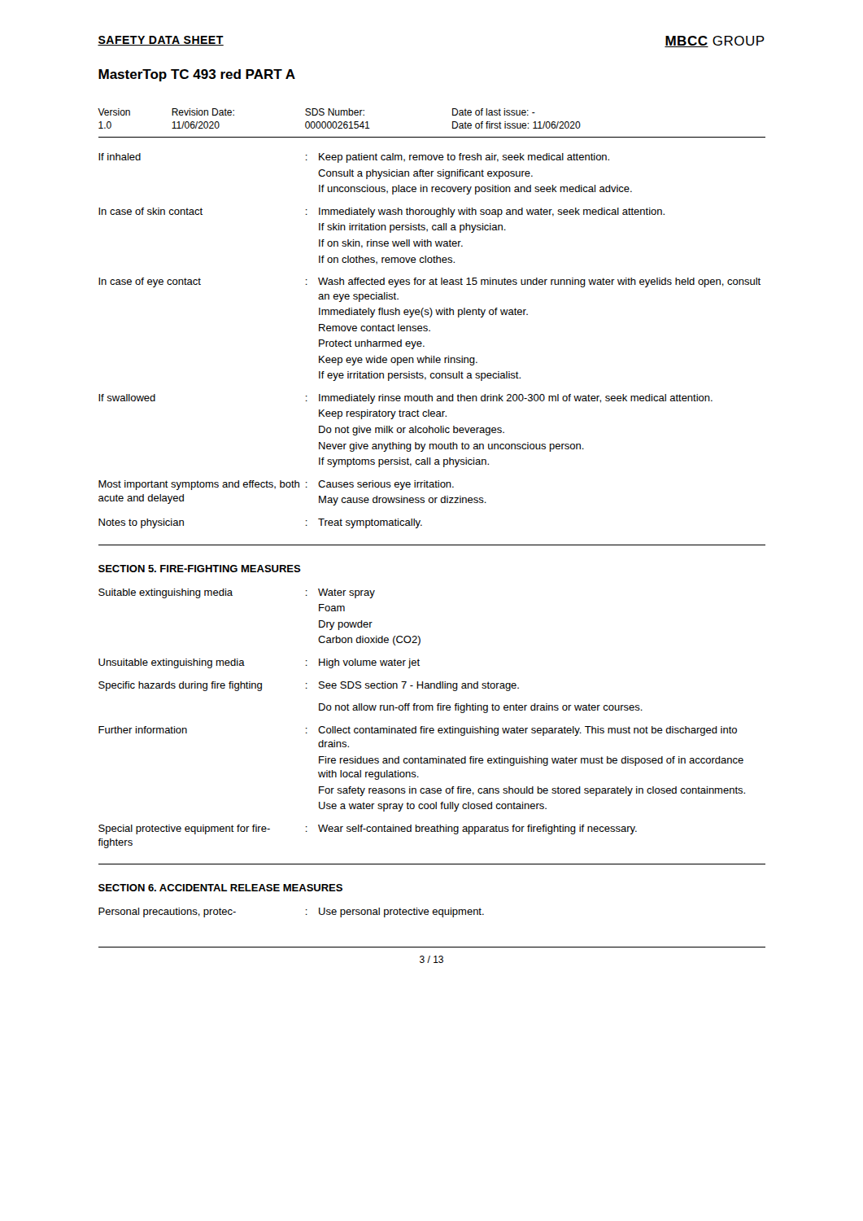SAFETY DATA SHEET
MBCC GROUP
MasterTop TC 493 red PART A
| Version 1.0 | Revision Date: 11/06/2020 | SDS Number: 000000261541 | Date of last issue: - Date of first issue: 11/06/2020 |
| If inhaled | : | Keep patient calm, remove to fresh air, seek medical attention. Consult a physician after significant exposure. If unconscious, place in recovery position and seek medical advice. |
| In case of skin contact | : | Immediately wash thoroughly with soap and water, seek medical attention. If skin irritation persists, call a physician. If on skin, rinse well with water. If on clothes, remove clothes. |
| In case of eye contact | : | Wash affected eyes for at least 15 minutes under running water with eyelids held open, consult an eye specialist. Immediately flush eye(s) with plenty of water. Remove contact lenses. Protect unharmed eye. Keep eye wide open while rinsing. If eye irritation persists, consult a specialist. |
| If swallowed | : | Immediately rinse mouth and then drink 200-300 ml of water, seek medical attention. Keep respiratory tract clear. Do not give milk or alcoholic beverages. Never give anything by mouth to an unconscious person. If symptoms persist, call a physician. |
| Most important symptoms and effects, both acute and delayed | : | Causes serious eye irritation. May cause drowsiness or dizziness. |
| Notes to physician | : | Treat symptomatically. |
SECTION 5. FIRE-FIGHTING MEASURES
| Suitable extinguishing media | : | Water spray Foam Dry powder Carbon dioxide (CO2) |
| Unsuitable extinguishing media | : | High volume water jet |
| Specific hazards during fire fighting | : | See SDS section 7 - Handling and storage. Do not allow run-off from fire fighting to enter drains or water courses. |
| Further information | : | Collect contaminated fire extinguishing water separately. This must not be discharged into drains. Fire residues and contaminated fire extinguishing water must be disposed of in accordance with local regulations. For safety reasons in case of fire, cans should be stored separately in closed containments. Use a water spray to cool fully closed containers. |
| Special protective equipment for fire-fighters | : | Wear self-contained breathing apparatus for firefighting if necessary. |
SECTION 6. ACCIDENTAL RELEASE MEASURES
| Personal precautions, protec- | : | Use personal protective equipment. |
3 / 13